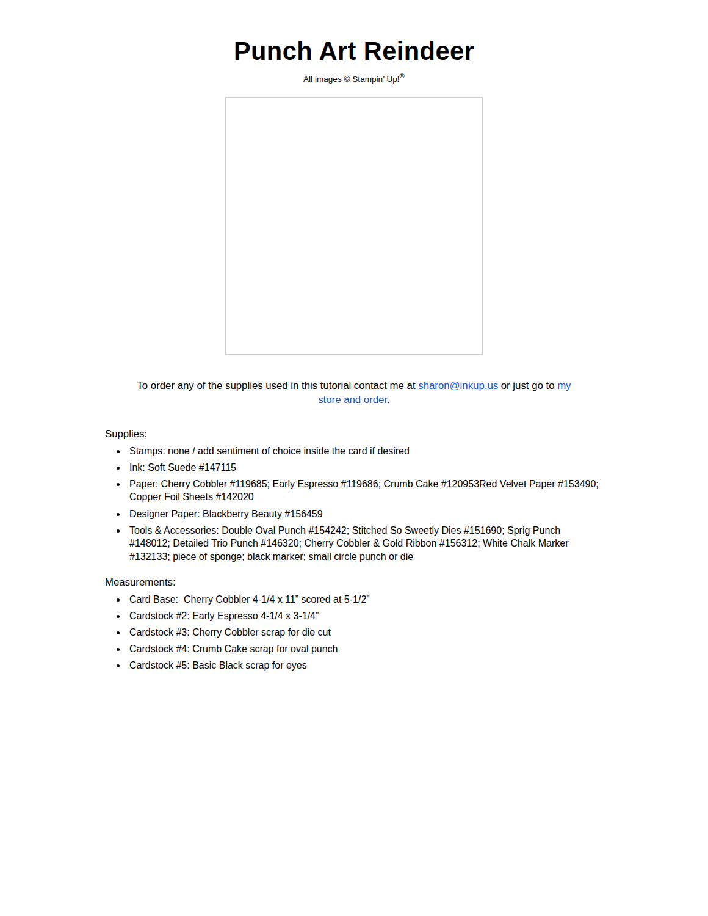Punch Art Reindeer
All images © Stampin’ Up!®
To order any of the supplies used in this tutorial contact me at sharon@inkup.us or just go to my store and order.
Supplies:
Stamps: none / add sentiment of choice inside the card if desired
Ink: Soft Suede #147115
Paper: Cherry Cobbler #119685; Early Espresso #119686; Crumb Cake #120953Red Velvet Paper #153490; Copper Foil Sheets #142020
Designer Paper: Blackberry Beauty #156459
Tools & Accessories: Double Oval Punch #154242; Stitched So Sweetly Dies #151690; Sprig Punch #148012; Detailed Trio Punch #146320; Cherry Cobbler & Gold Ribbon #156312; White Chalk Marker #132133; piece of sponge; black marker; small circle punch or die
Measurements:
Card Base: Cherry Cobbler 4-1/4 x 11” scored at 5-1/2”
Cardstock #2: Early Espresso 4-1/4 x 3-1/4”
Cardstock #3: Cherry Cobbler scrap for die cut
Cardstock #4: Crumb Cake scrap for oval punch
Cardstock #5: Basic Black scrap for eyes